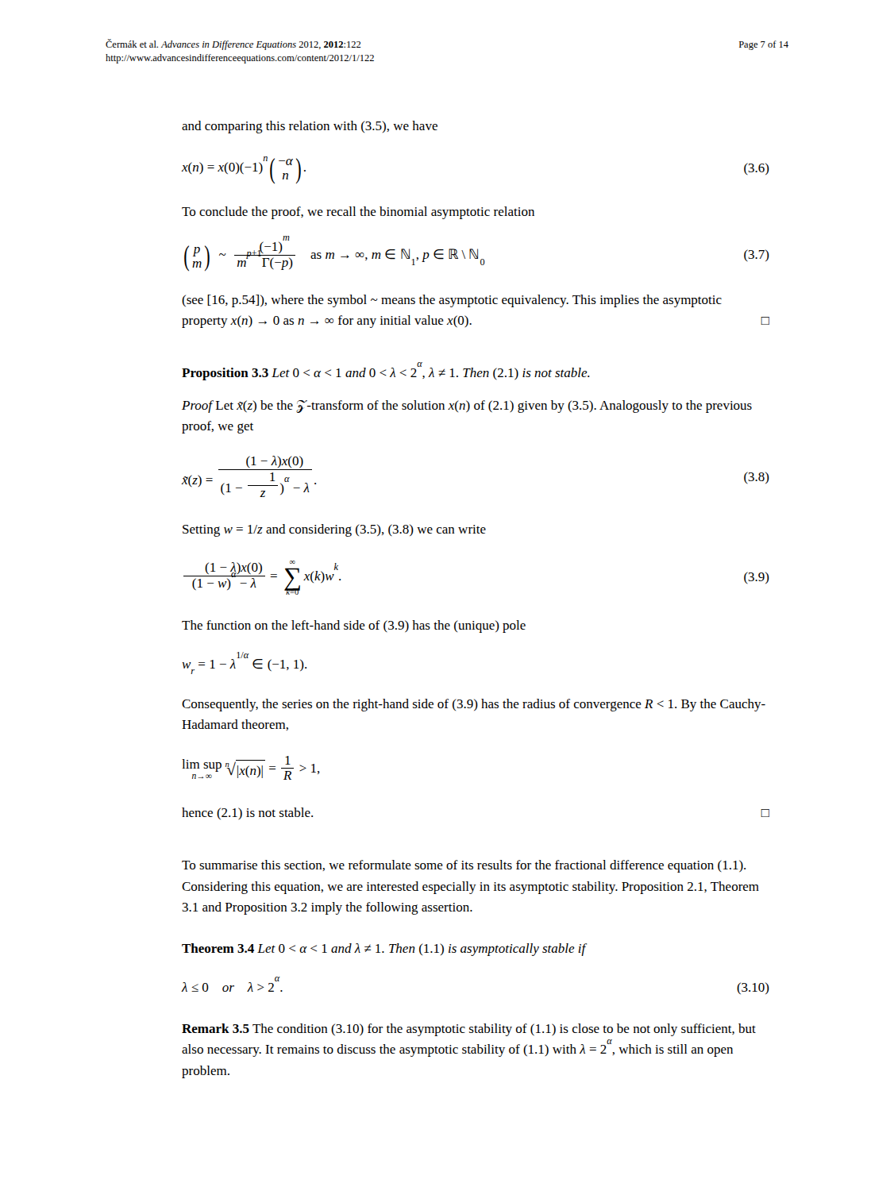Čermák et al. Advances in Difference Equations 2012, 2012:122
http://www.advancesindifferenceequations.com/content/2012/1/122
Page 7 of 14
and comparing this relation with (3.5), we have
x(n) = x(0)(−1)n(−α n).
(3.6)
To conclude the proof, we recall the binomial asymptotic relation
(pm) ~ (−1)m mp+1Γ(−p) as m → ∞, m ∈ ℕ1, p ∈ ℝ \ ℕ0
(3.7)
(see [16, p.54]), where the symbol ~ means the asymptotic equivalency. This implies the asymptotic property x(n) → 0 as n → ∞ for any initial value x(0). □
Proposition 3.3 Let 0 < α < 1 and 0 < λ < 2α, λ ≠ 1. Then (2.1) is not stable.
Proof Let x̃(z) be the 𝒵-transform of the solution x(n) of (2.1) given by (3.5). Analogously to the previous proof, we get
x̃(z) = (1 − λ)x(0)(1 − 1 z)α − λ.
(3.8)
Setting w = 1/z and considering (3.5), (3.8) we can write
(1 − λ)x(0)(1 − w)α − λ = ∞∑k=0 x(k)wk.
(3.9)
The function on the left-hand side of (3.9) has the (unique) pole
wr = 1 − λ1/α ∈ (−1, 1).
Consequently, the series on the right-hand side of (3.9) has the radius of convergence R < 1. By the Cauchy-Hadamard theorem,
lim sup n→∞n√|x(n)| = 1 R > 1,
hence (2.1) is not stable. □
To summarise this section, we reformulate some of its results for the fractional difference equation (1.1). Considering this equation, we are interested especially in its asymptotic stability. Proposition 2.1, Theorem 3.1 and Proposition 3.2 imply the following assertion.
Theorem 3.4 Let 0 < α < 1 and λ ≠ 1. Then (1.1) is asymptotically stable if
λ ≤ 0 or λ > 2α.
(3.10)
Remark 3.5 The condition (3.10) for the asymptotic stability of (1.1) is close to be not only sufficient, but also necessary. It remains to discuss the asymptotic stability of (1.1) with λ = 2α, which is still an open problem.